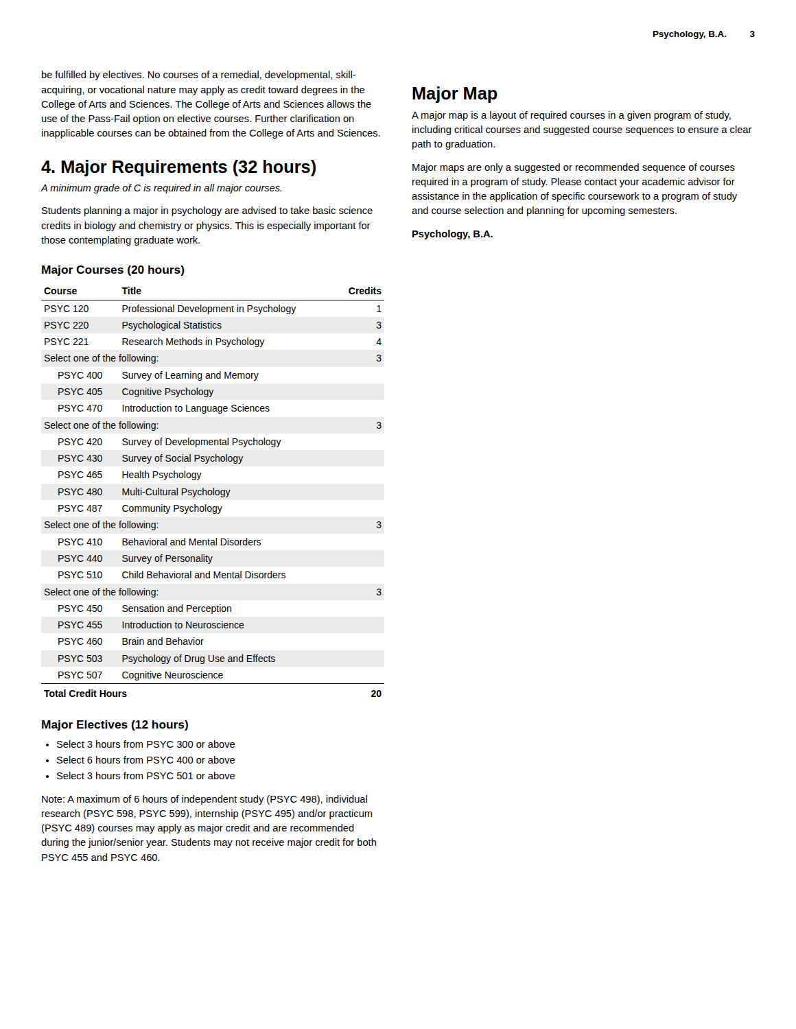Psychology, B.A. 3
be fulfilled by electives. No courses of a remedial, developmental, skill-acquiring, or vocational nature may apply as credit toward degrees in the College of Arts and Sciences. The College of Arts and Sciences allows the use of the Pass-Fail option on elective courses. Further clarification on inapplicable courses can be obtained from the College of Arts and Sciences.
4. Major Requirements (32 hours)
A minimum grade of C is required in all major courses.
Students planning a major in psychology are advised to take basic science credits in biology and chemistry or physics. This is especially important for those contemplating graduate work.
Major Courses (20 hours)
| Course | Title | Credits |
| --- | --- | --- |
| PSYC 120 | Professional Development in Psychology | 1 |
| PSYC 220 | Psychological Statistics | 3 |
| PSYC 221 | Research Methods in Psychology | 4 |
| Select one of the following: | 3 |
| PSYC 400 | Survey of Learning and Memory | |
| PSYC 405 | Cognitive Psychology | |
| PSYC 470 | Introduction to Language Sciences | |
| Select one of the following: | 3 |
| PSYC 420 | Survey of Developmental Psychology | |
| PSYC 430 | Survey of Social Psychology | |
| PSYC 465 | Health Psychology | |
| PSYC 480 | Multi-Cultural Psychology | |
| PSYC 487 | Community Psychology | |
| Select one of the following: | 3 |
| PSYC 410 | Behavioral and Mental Disorders | |
| PSYC 440 | Survey of Personality | |
| PSYC 510 | Child Behavioral and Mental Disorders | |
| Select one of the following: | 3 |
| PSYC 450 | Sensation and Perception | |
| PSYC 455 | Introduction to Neuroscience | |
| PSYC 460 | Brain and Behavior | |
| PSYC 503 | Psychology of Drug Use and Effects | |
| PSYC 507 | Cognitive Neuroscience | |
| Total Credit Hours | 20 |
Major Electives (12 hours)
Select 3 hours from PSYC 300 or above
Select 6 hours from PSYC 400 or above
Select 3 hours from PSYC 501 or above
Note: A maximum of 6 hours of independent study (PSYC 498), individual research (PSYC 598, PSYC 599), internship (PSYC 495) and/or practicum (PSYC 489) courses may apply as major credit and are recommended during the junior/senior year. Students may not receive major credit for both PSYC 455 and PSYC 460.
Major Map
A major map is a layout of required courses in a given program of study, including critical courses and suggested course sequences to ensure a clear path to graduation.
Major maps are only a suggested or recommended sequence of courses required in a program of study. Please contact your academic advisor for assistance in the application of specific coursework to a program of study and course selection and planning for upcoming semesters.
Psychology, B.A.